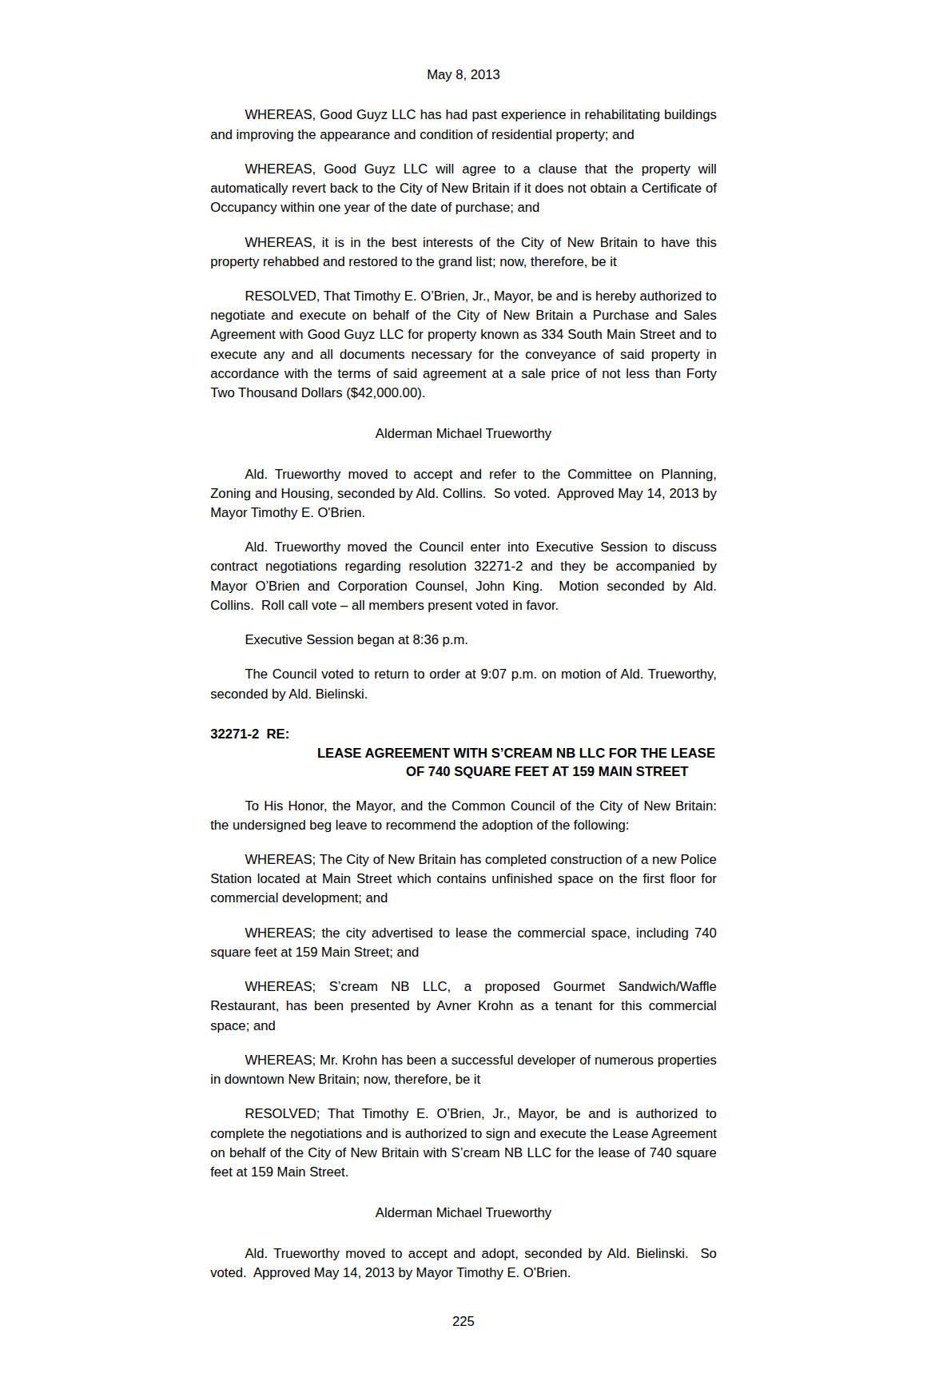May 8, 2013
WHEREAS, Good Guyz LLC has had past experience in rehabilitating buildings and improving the appearance and condition of residential property; and
WHEREAS, Good Guyz LLC will agree to a clause that the property will automatically revert back to the City of New Britain if it does not obtain a Certificate of Occupancy within one year of the date of purchase; and
WHEREAS, it is in the best interests of the City of New Britain to have this property rehabbed and restored to the grand list; now, therefore, be it
RESOLVED, That Timothy E. O’Brien, Jr., Mayor, be and is hereby authorized to negotiate and execute on behalf of the City of New Britain a Purchase and Sales Agreement with Good Guyz LLC for property known as 334 South Main Street and to execute any and all documents necessary for the conveyance of said property in accordance with the terms of said agreement at a sale price of not less than Forty Two Thousand Dollars ($42,000.00).
Alderman Michael Trueworthy
Ald. Trueworthy moved to accept and refer to the Committee on Planning, Zoning and Housing, seconded by Ald. Collins. So voted. Approved May 14, 2013 by Mayor Timothy E. O'Brien.
Ald. Trueworthy moved the Council enter into Executive Session to discuss contract negotiations regarding resolution 32271-2 and they be accompanied by Mayor O’Brien and Corporation Counsel, John King. Motion seconded by Ald. Collins. Roll call vote – all members present voted in favor.
Executive Session began at 8:36 p.m.
The Council voted to return to order at 9:07 p.m. on motion of Ald. Trueworthy, seconded by Ald. Bielinski.
32271-2 RE: LEASE AGREEMENT WITH S’CREAM NB LLC FOR THE LEASE OF 740 SQUARE FEET AT 159 MAIN STREET
To His Honor, the Mayor, and the Common Council of the City of New Britain: the undersigned beg leave to recommend the adoption of the following:
WHEREAS; The City of New Britain has completed construction of a new Police Station located at Main Street which contains unfinished space on the first floor for commercial development; and
WHEREAS; the city advertised to lease the commercial space, including 740 square feet at 159 Main Street; and
WHEREAS; S’cream NB LLC, a proposed Gourmet Sandwich/Waffle Restaurant, has been presented by Avner Krohn as a tenant for this commercial space; and
WHEREAS; Mr. Krohn has been a successful developer of numerous properties in downtown New Britain; now, therefore, be it
RESOLVED; That Timothy E. O’Brien, Jr., Mayor, be and is authorized to complete the negotiations and is authorized to sign and execute the Lease Agreement on behalf of the City of New Britain with S’cream NB LLC for the lease of 740 square feet at 159 Main Street.
Alderman Michael Trueworthy
Ald. Trueworthy moved to accept and adopt, seconded by Ald. Bielinski. So voted. Approved May 14, 2013 by Mayor Timothy E. O'Brien.
225